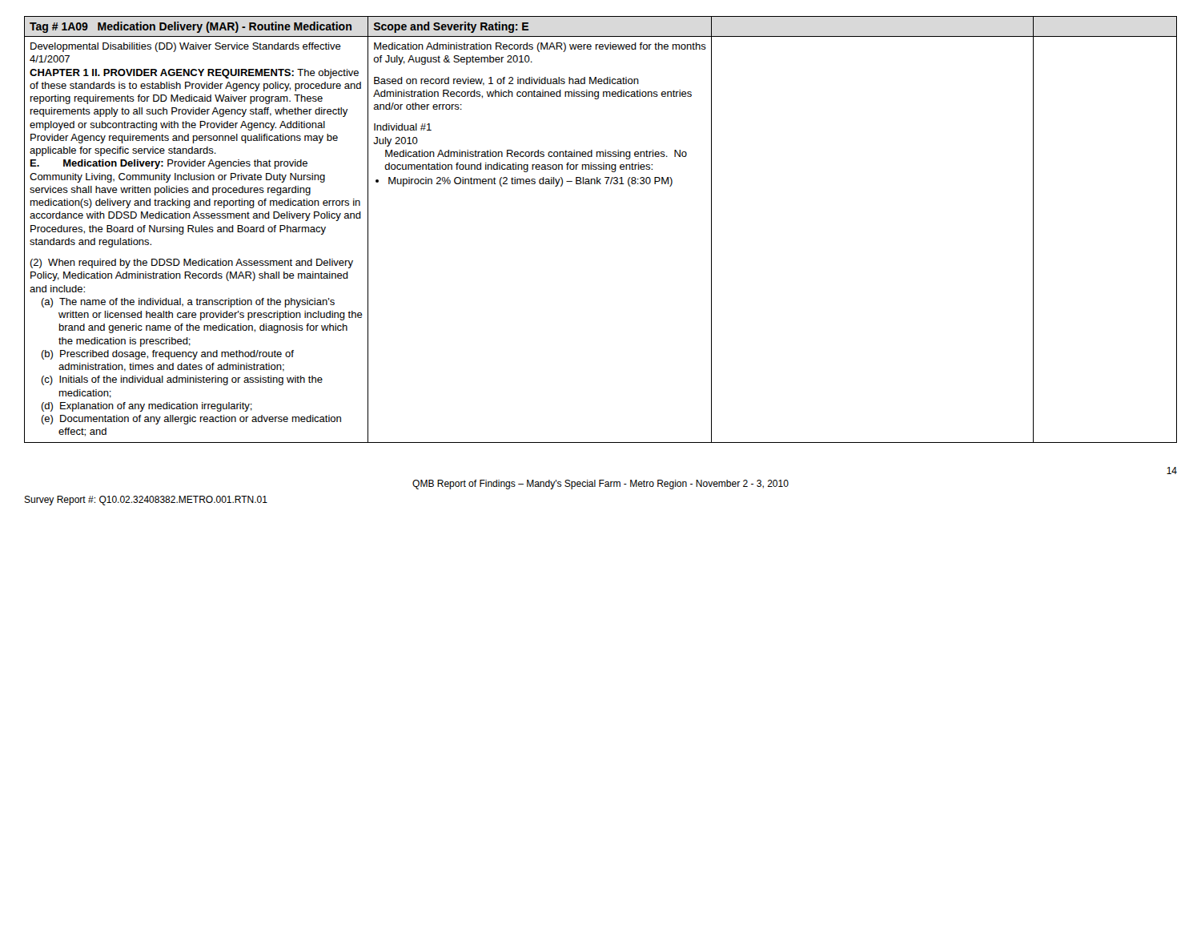| Tag # 1A09 Medication Delivery (MAR) - Routine Medication | Scope and Severity Rating: E | | |
| --- | --- | --- | --- |
| Developmental Disabilities (DD) Waiver Service Standards effective 4/1/2007 CHAPTER 1 II. PROVIDER AGENCY REQUIREMENTS: The objective of these standards is to establish Provider Agency policy, procedure and reporting requirements for DD Medicaid Waiver program. These requirements apply to all such Provider Agency staff, whether directly employed or subcontracting with the Provider Agency. Additional Provider Agency requirements and personnel qualifications may be applicable for specific service standards. E. Medication Delivery: Provider Agencies that provide Community Living, Community Inclusion or Private Duty Nursing services shall have written policies and procedures regarding medication(s) delivery and tracking and reporting of medication errors in accordance with DDSD Medication Assessment and Delivery Policy and Procedures, the Board of Nursing Rules and Board of Pharmacy standards and regulations. (2) When required by the DDSD Medication Assessment and Delivery Policy, Medication Administration Records (MAR) shall be maintained and include: (a) The name of the individual, a transcription of the physician's written or licensed health care provider's prescription including the brand and generic name of the medication, diagnosis for which the medication is prescribed; (b) Prescribed dosage, frequency and method/route of administration, times and dates of administration; (c) Initials of the individual administering or assisting with the medication; (d) Explanation of any medication irregularity; (e) Documentation of any allergic reaction or adverse medication effect; and | Medication Administration Records (MAR) were reviewed for the months of July, August & September 2010. Based on record review, 1 of 2 individuals had Medication Administration Records, which contained missing medications entries and/or other errors: Individual #1 July 2010 Medication Administration Records contained missing entries. No documentation found indicating reason for missing entries: Mupirocin 2% Ointment (2 times daily) – Blank 7/31 (8:30 PM) | | |
14
QMB Report of Findings – Mandy's Special Farm - Metro Region - November 2 - 3, 2010
Survey Report #: Q10.02.32408382.METRO.001.RTN.01